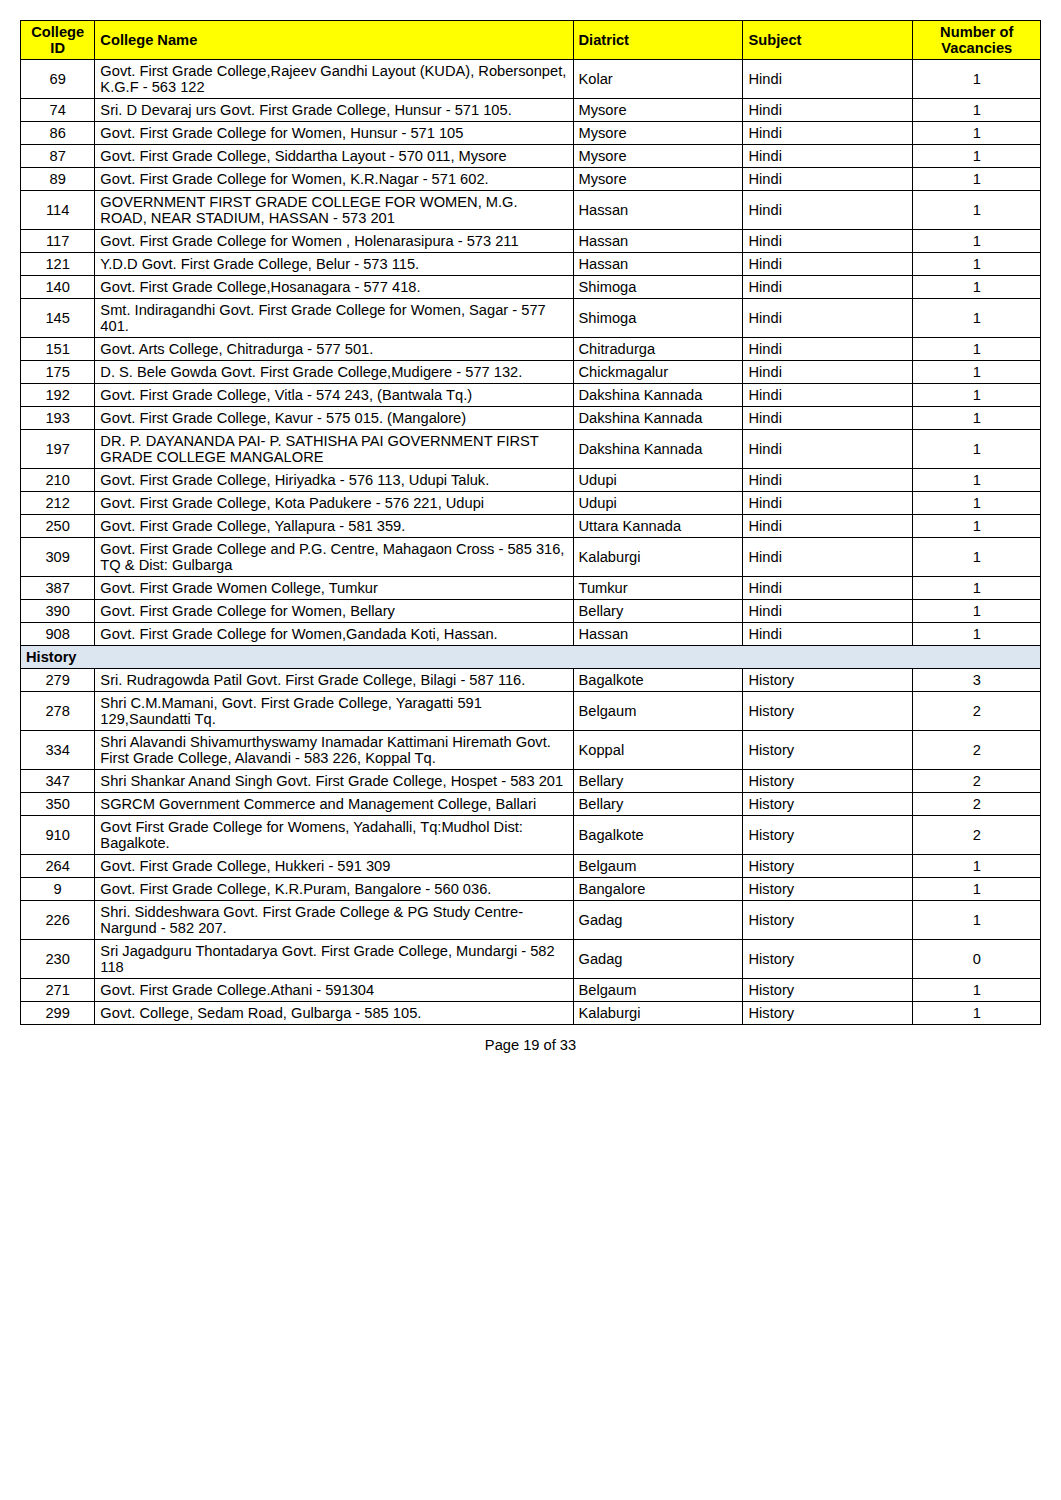| College ID | College Name | Diatrict | Subject | Number of Vacancies |
| --- | --- | --- | --- | --- |
| 69 | Govt. First Grade College,Rajeev Gandhi Layout (KUDA), Robersonpet, K.G.F - 563 122 | Kolar | Hindi | 1 |
| 74 | Sri. D Devaraj urs Govt. First Grade College, Hunsur - 571 105. | Mysore | Hindi | 1 |
| 86 | Govt. First Grade College for Women, Hunsur - 571 105 | Mysore | Hindi | 1 |
| 87 | Govt. First Grade College, Siddartha Layout - 570 011, Mysore | Mysore | Hindi | 1 |
| 89 | Govt. First Grade College for Women, K.R.Nagar - 571 602. | Mysore | Hindi | 1 |
| 114 | GOVERNMENT FIRST GRADE COLLEGE FOR WOMEN, M.G. ROAD, NEAR STADIUM, HASSAN - 573 201 | Hassan | Hindi | 1 |
| 117 | Govt. First Grade College for Women , Holenarasipura - 573 211 | Hassan | Hindi | 1 |
| 121 | Y.D.D Govt. First Grade College, Belur - 573 115. | Hassan | Hindi | 1 |
| 140 | Govt. First Grade College,Hosanagara - 577 418. | Shimoga | Hindi | 1 |
| 145 | Smt. Indiragandhi Govt. First Grade College for Women, Sagar - 577 401. | Shimoga | Hindi | 1 |
| 151 | Govt. Arts College, Chitradurga - 577 501. | Chitradurga | Hindi | 1 |
| 175 | D. S. Bele Gowda Govt. First Grade College,Mudigere - 577 132. | Chickmagalur | Hindi | 1 |
| 192 | Govt. First Grade College, Vitla - 574 243, (Bantwala Tq.) | Dakshina Kannada | Hindi | 1 |
| 193 | Govt. First Grade College, Kavur - 575 015. (Mangalore) | Dakshina Kannada | Hindi | 1 |
| 197 | DR. P. DAYANANDA PAI- P. SATHISHA PAI GOVERNMENT FIRST GRADE COLLEGE MANGALORE | Dakshina Kannada | Hindi | 1 |
| 210 | Govt. First Grade College, Hiriyadka - 576 113, Udupi Taluk. | Udupi | Hindi | 1 |
| 212 | Govt. First Grade College, Kota Padukere - 576 221, Udupi | Udupi | Hindi | 1 |
| 250 | Govt. First Grade College, Yallapura - 581 359. | Uttara Kannada | Hindi | 1 |
| 309 | Govt. First Grade College and P.G. Centre, Mahagaon Cross - 585 316, TQ & Dist: Gulbarga | Kalaburgi | Hindi | 1 |
| 387 | Govt. First Grade Women College, Tumkur | Tumkur | Hindi | 1 |
| 390 | Govt. First Grade College for Women, Bellary | Bellary | Hindi | 1 |
| 908 | Govt. First Grade College for Women,Gandada Koti, Hassan. | Hassan | Hindi | 1 |
| History |
| 279 | Sri. Rudragowda Patil Govt. First Grade College, Bilagi - 587 116. | Bagalkote | History | 3 |
| 278 | Shri C.M.Mamani, Govt. First Grade College, Yaragatti 591 129,Saundatti Tq. | Belgaum | History | 2 |
| 334 | Shri Alavandi Shivamurthyswamy Inamadar Kattimani Hiremath Govt. First Grade College, Alavandi - 583 226, Koppal Tq. | Koppal | History | 2 |
| 347 | Shri Shankar Anand Singh Govt. First Grade College, Hospet - 583 201 | Bellary | History | 2 |
| 350 | SGRCM Government Commerce and Management College, Ballari | Bellary | History | 2 |
| 910 | Govt First Grade College for Womens, Yadahalli, Tq:Mudhol Dist: Bagalkote. | Bagalkote | History | 2 |
| 264 | Govt. First Grade College, Hukkeri - 591 309 | Belgaum | History | 1 |
| 9 | Govt. First Grade College, K.R.Puram, Bangalore - 560 036. | Bangalore | History | 1 |
| 226 | Shri. Siddeshwara Govt. First Grade College & PG Study Centre-Nargund - 582 207. | Gadag | History | 1 |
| 230 | Sri Jagadguru Thontadarya Govt. First Grade College, Mundargi - 582 118 | Gadag | History | 0 |
| 271 | Govt. First Grade College.Athani - 591304 | Belgaum | History | 1 |
| 299 | Govt. College, Sedam Road, Gulbarga - 585 105. | Kalaburgi | History | 1 |
Page 19 of 33